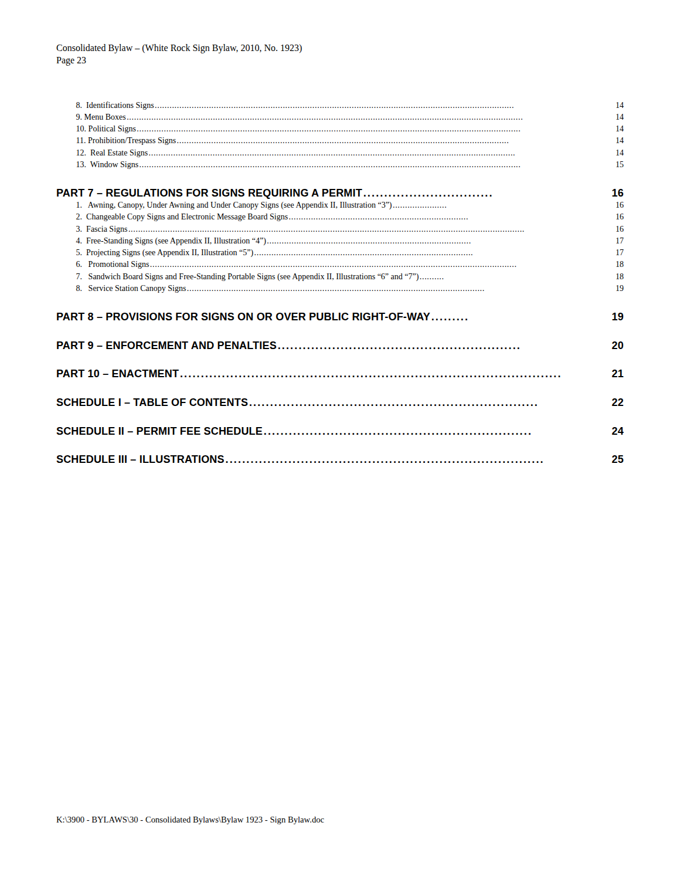Consolidated Bylaw – (White Rock Sign Bylaw, 2010, No. 1923)
Page 23
8. Identifications Signs .................................................................................................................................................. 14
9. Menu Boxes ................................................................................................................................................................. 14
10. Political Signs ............................................................................................................................................................ 14
11. Prohibition/Trespass Signs ....................................................................................................................................... 14
12. Real Estate Signs ..................................................................................................................................................... 14
13. Window Signs ........................................................................................................................................................... 15
PART 7 – REGULATIONS FOR SIGNS REQUIRING A PERMIT ............................... 16
1. Awning, Canopy, Under Awning and Under Canopy Signs (see Appendix II, Illustration “3”) ...................... 16
2. Changeable Copy Signs and Electronic Message Board Signs ......................................................................... 16
3. Fascia Signs ................................................................................................................................................................. 16
4. Free-Standing Signs (see Appendix II, Illustration “4”) ................................................................................... 17
5. Projecting Signs (see Appendix II, Illustration “5”) ......................................................................................... 17
6. Promotional Signs ..................................................................................................................................................... 18
7. Sandwich Board Signs and Free-Standing Portable Signs (see Appendix II, Illustrations “6” and “7”) .......... 18
8. Service Station Canopy Signs ......................................................................................................................... 19
PART 8 – PROVISIONS FOR SIGNS ON OR OVER PUBLIC RIGHT-OF-WAY ......... 19
PART 9 – ENFORCEMENT AND PENALTIES .......................................................... 20
PART 10 – ENACTMENT ........................................................................................... 21
SCHEDULE I – TABLE OF CONTENTS ..................................................................... 22
SCHEDULE II – PERMIT FEE SCHEDULE ................................................................ 24
SCHEDULE III – ILLUSTRATIONS ............................................................................ 25
K:\3900 - BYLAWS\30 - Consolidated Bylaws\Bylaw 1923 - Sign Bylaw.doc